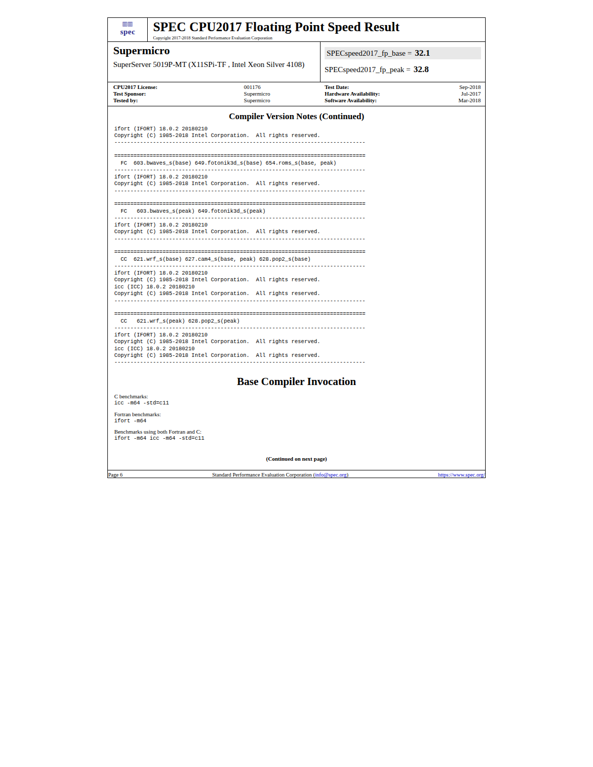▥▥
spec
SPEC CPU2017 Floating Point Speed Result
Copyright 2017-2018 Standard Performance Evaluation Corporation
Supermicro
SuperServer 5019P-MT (X11SPi-TF , Intel Xeon Silver 4108)
SPECspeed2017_fp_base =32.1
SPECspeed2017_fp_peak =32.8
| CPU2017 License: | 001176 |
| Test Sponsor: | Supermicro |
| Tested by: | Supermicro |
| Test Date: | Sep-2018 |
| Hardware Availability: | Jul-2017 |
| Software Availability: | Mar-2018 |
Compiler Version Notes (Continued)
ifort (IFORT) 18.0.2 20180210
Copyright (C) 1985-2018 Intel Corporation.  All rights reserved.
------------------------------------------------------------------------------

==============================================================================
  FC  603.bwaves_s(base) 649.fotonik3d_s(base) 654.roms_s(base, peak)
------------------------------------------------------------------------------
ifort (IFORT) 18.0.2 20180210
Copyright (C) 1985-2018 Intel Corporation.  All rights reserved.
------------------------------------------------------------------------------

==============================================================================
  FC   603.bwaves_s(peak) 649.fotonik3d_s(peak)
------------------------------------------------------------------------------
ifort (IFORT) 18.0.2 20180210
Copyright (C) 1985-2018 Intel Corporation.  All rights reserved.
------------------------------------------------------------------------------

==============================================================================
  CC  621.wrf_s(base) 627.cam4_s(base, peak) 628.pop2_s(base)
------------------------------------------------------------------------------
ifort (IFORT) 18.0.2 20180210
Copyright (C) 1985-2018 Intel Corporation.  All rights reserved.
icc (ICC) 18.0.2 20180210
Copyright (C) 1985-2018 Intel Corporation.  All rights reserved.
------------------------------------------------------------------------------

==============================================================================
  CC   621.wrf_s(peak) 628.pop2_s(peak)
------------------------------------------------------------------------------
ifort (IFORT) 18.0.2 20180210
Copyright (C) 1985-2018 Intel Corporation.  All rights reserved.
icc (ICC) 18.0.2 20180210
Copyright (C) 1985-2018 Intel Corporation.  All rights reserved.
------------------------------------------------------------------------------
Base Compiler Invocation
C benchmarks:
icc -m64 -std=c11
Fortran benchmarks:
ifort -m64
Benchmarks using both Fortran and C:
ifort -m64 icc -m64 -std=c11
(Continued on next page)
Page 6
Standard Performance Evaluation Corporation (info@spec.org)
https://www.spec.org/